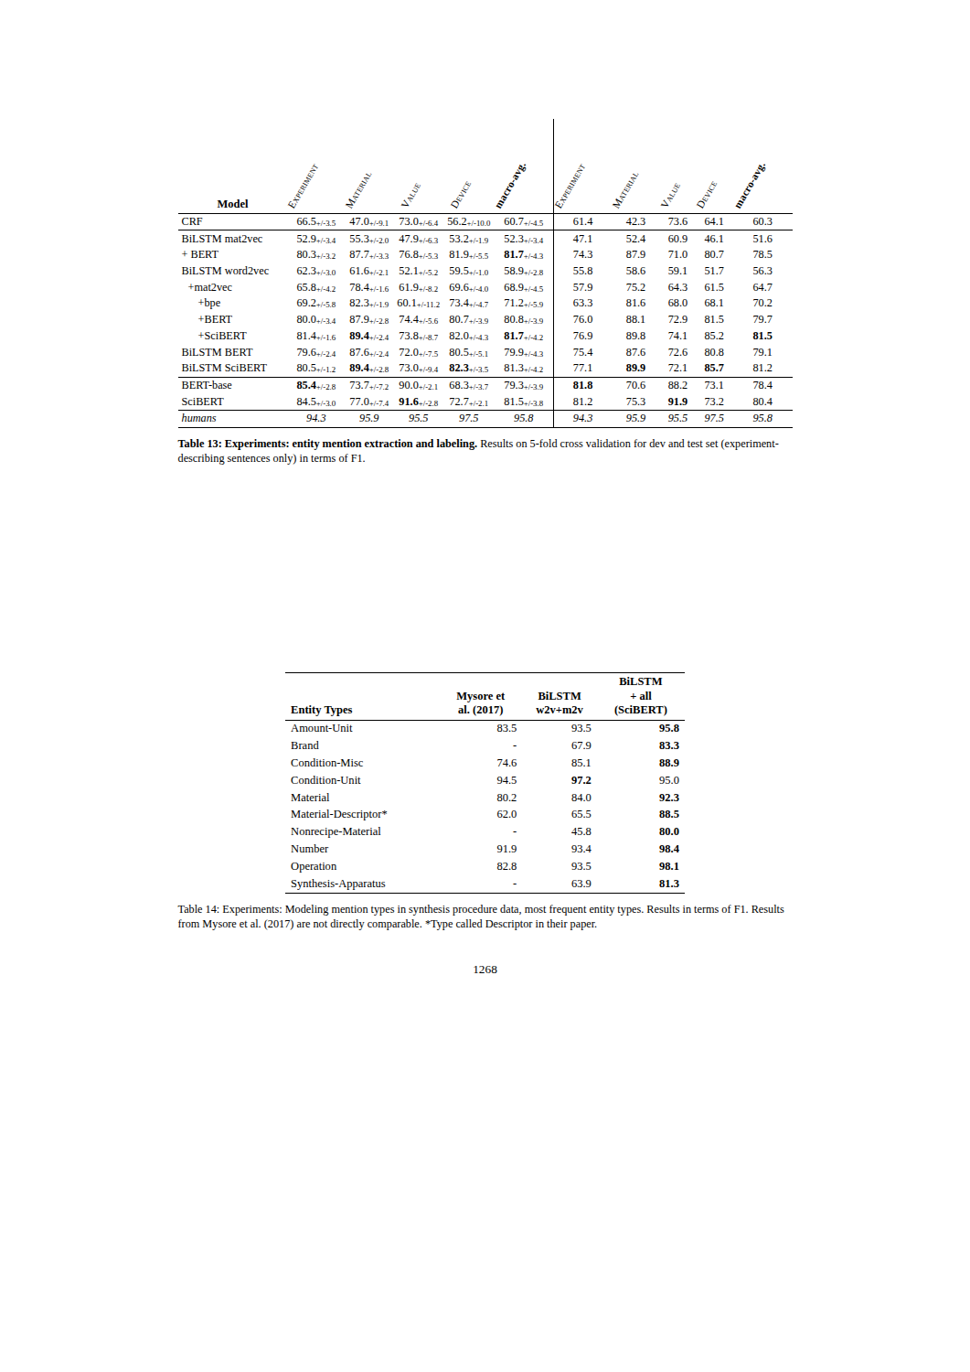| Model | Experiment | Material | Value | Device | macro-avg. | Experiment | Material | Value | Device | macro-avg. |
| CRF | 66.5 +/-3.5 | 47.0 +/-9.1 | 73.0 +/-6.4 | 56.2 +/-10.0 | 60.7 +/-4.5 | 61.4 | 42.3 | 73.6 | 64.1 | 60.3 |
| BiLSTM mat2vec | 52.9 +/-3.4 | 55.3 +/-2.0 | 47.9 +/-6.3 | 53.2 +/-1.9 | 52.3 +/-3.4 | 47.1 | 52.4 | 60.9 | 46.1 | 51.6 |
| + BERT | 80.3 +/-3.2 | 87.7 +/-3.3 | 76.8 +/-5.3 | 81.9 +/-5.5 | 81.7 +/-4.3 | 74.3 | 87.9 | 71.0 | 80.7 | 78.5 |
| BiLSTM word2vec | 62.3 +/-3.0 | 61.6 +/-2.1 | 52.1 +/-5.2 | 59.5 +/-1.0 | 58.9 +/-2.8 | 55.8 | 58.6 | 59.1 | 51.7 | 56.3 |
| +mat2vec | 65.8 +/-4.2 | 78.4 +/-1.6 | 61.9 +/-8.2 | 69.6 +/-4.0 | 68.9 +/-4.5 | 57.9 | 75.2 | 64.3 | 61.5 | 64.7 |
| +bpe | 69.2 +/-5.8 | 82.3 +/-1.9 | 60.1 +/-11.2 | 73.4 +/-4.7 | 71.2 +/-5.9 | 63.3 | 81.6 | 68.0 | 68.1 | 70.2 |
| +BERT | 80.0 +/-3.4 | 87.9 +/-2.8 | 74.4 +/-5.6 | 80.7 +/-3.9 | 80.8 +/-3.9 | 76.0 | 88.1 | 72.9 | 81.5 | 79.7 |
| +SciBERT | 81.4 +/-1.6 | 89.4 +/-2.4 | 73.8 +/-8.7 | 82.0 +/-4.3 | 81.7 +/-4.2 | 76.9 | 89.8 | 74.1 | 85.2 | 81.5 |
| BiLSTM BERT | 79.6 +/-2.4 | 87.6 +/-2.4 | 72.0 +/-7.5 | 80.5 +/-5.1 | 79.9 +/-4.3 | 75.4 | 87.6 | 72.6 | 80.8 | 79.1 |
| BiLSTM SciBERT | 80.5 +/-1.2 | 89.4 +/-2.8 | 73.0 +/-9.4 | 82.3 +/-3.5 | 81.3 +/-4.2 | 77.1 | 89.9 | 72.1 | 85.7 | 81.2 |
| BERT-base | 85.4 +/-2.8 | 73.7 +/-7.2 | 90.0 +/-2.1 | 68.3 +/-3.7 | 79.3 +/-3.9 | 81.8 | 70.6 | 88.2 | 73.1 | 78.4 |
| SciBERT | 84.5 +/-3.0 | 77.0 +/-7.4 | 91.6 +/-2.8 | 72.7 +/-2.1 | 81.5 +/-3.8 | 81.2 | 75.3 | 91.9 | 73.2 | 80.4 |
| humans | 94.3 | 95.9 | 95.5 | 97.5 | 95.8 | 94.3 | 95.9 | 95.5 | 97.5 | 95.8 |
Table 13: Experiments: entity mention extraction and labeling. Results on 5-fold cross validation for dev and test set (experiment-describing sentences only) in terms of F1.
| Entity Types | Mysore et al. (2017) | BiLSTM w2v+m2v | BiLSTM + all (SciBERT) |
| --- | --- | --- | --- |
| Amount-Unit | 83.5 | 93.5 | 95.8 |
| Brand | - | 67.9 | 83.3 |
| Condition-Misc | 74.6 | 85.1 | 88.9 |
| Condition-Unit | 94.5 | 97.2 | 95.0 |
| Material | 80.2 | 84.0 | 92.3 |
| Material-Descriptor* | 62.0 | 65.5 | 88.5 |
| Nonrecipe-Material | - | 45.8 | 80.0 |
| Number | 91.9 | 93.4 | 98.4 |
| Operation | 82.8 | 93.5 | 98.1 |
| Synthesis-Apparatus | - | 63.9 | 81.3 |
Table 14: Experiments: Modeling mention types in synthesis procedure data, most frequent entity types. Results in terms of F1. Results from Mysore et al. (2017) are not directly comparable. *Type called Descriptor in their paper.
1268